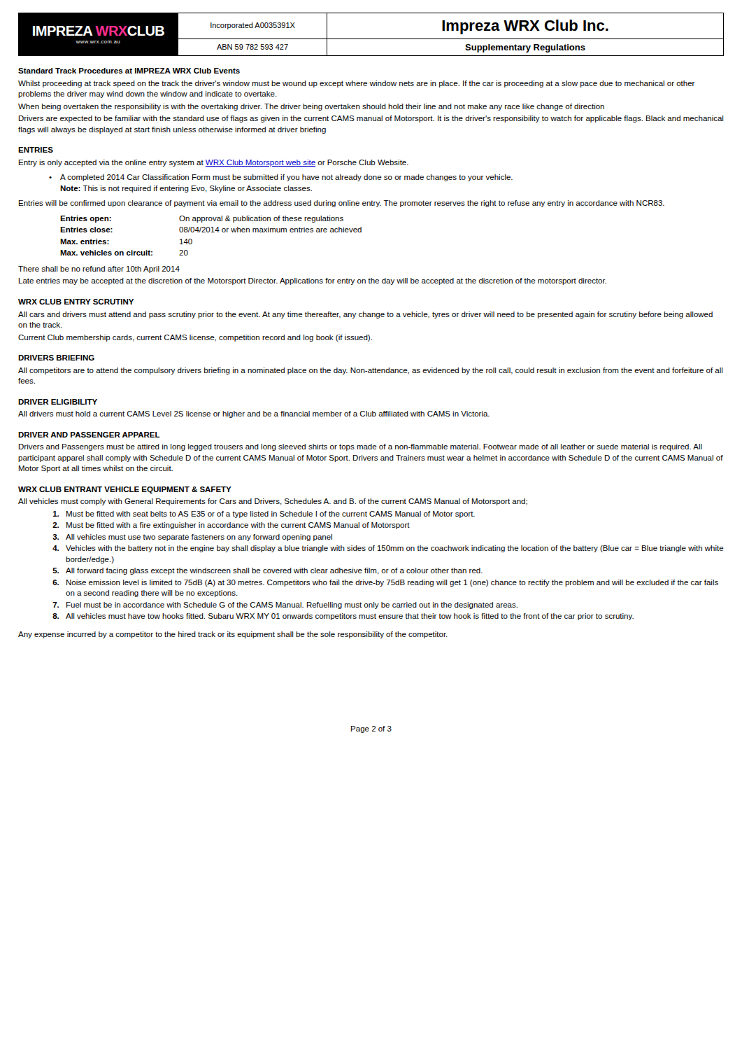| IMPREZA WRX CLUB www.wrx.com.au | Incorporated A0035391X | Impreza WRX Club Inc. |
| ABN 59 782 593 427 | Supplementary Regulations |
Standard Track Procedures at IMPREZA WRX Club Events
Whilst proceeding at track speed on the track the driver's window must be wound up except where window nets are in place. If the car is proceeding at a slow pace due to mechanical or other problems the driver may wind down the window and indicate to overtake.
When being overtaken the responsibility is with the overtaking driver. The driver being overtaken should hold their line and not make any race like change of direction
Drivers are expected to be familiar with the standard use of flags as given in the current CAMS manual of Motorsport. It is the driver's responsibility to watch for applicable flags. Black and mechanical flags will always be displayed at start finish unless otherwise informed at driver briefing
ENTRIES
Entry is only accepted via the online entry system at WRX Club Motorsport web site or Porsche Club Website.
A completed 2014 Car Classification Form must be submitted if you have not already done so or made changes to your vehicle.
Note: This is not required if entering Evo, Skyline or Associate classes.
Entries will be confirmed upon clearance of payment via email to the address used during online entry. The promoter reserves the right to refuse any entry in accordance with NCR83.
| Entries open: | On approval & publication of these regulations |
| Entries close: | 08/04/2014 or when maximum entries are achieved |
| Max. entries: | 140 |
| Max. vehicles on circuit: | 20 |
There shall be no refund after 10th April 2014
Late entries may be accepted at the discretion of the Motorsport Director. Applications for entry on the day will be accepted at the discretion of the motorsport director.
WRX CLUB ENTRY SCRUTINY
All cars and drivers must attend and pass scrutiny prior to the event. At any time thereafter, any change to a vehicle, tyres or driver will need to be presented again for scrutiny before being allowed on the track.
Current Club membership cards, current CAMS license, competition record and log book (if issued).
DRIVERS BRIEFING
All competitors are to attend the compulsory drivers briefing in a nominated place on the day. Non-attendance, as evidenced by the roll call, could result in exclusion from the event and forfeiture of all fees.
DRIVER ELIGIBILITY
All drivers must hold a current CAMS Level 2S license or higher and be a financial member of a Club affiliated with CAMS in Victoria.
DRIVER AND PASSENGER APPAREL
Drivers and Passengers must be attired in long legged trousers and long sleeved shirts or tops made of a non-flammable material. Footwear made of all leather or suede material is required. All participant apparel shall comply with Schedule D of the current CAMS Manual of Motor Sport. Drivers and Trainers must wear a helmet in accordance with Schedule D of the current CAMS Manual of Motor Sport at all times whilst on the circuit.
WRX CLUB ENTRANT VEHICLE EQUIPMENT & SAFETY
All vehicles must comply with General Requirements for Cars and Drivers, Schedules A. and B. of the current CAMS Manual of Motorsport and;
Must be fitted with seat belts to AS E35 or of a type listed in Schedule I of the current CAMS Manual of Motor sport.
Must be fitted with a fire extinguisher in accordance with the current CAMS Manual of Motorsport
All vehicles must use two separate fasteners on any forward opening panel
Vehicles with the battery not in the engine bay shall display a blue triangle with sides of 150mm on the coachwork indicating the location of the battery (Blue car = Blue triangle with white border/edge.)
All forward facing glass except the windscreen shall be covered with clear adhesive film, or of a colour other than red.
Noise emission level is limited to 75dB (A) at 30 metres. Competitors who fail the drive-by 75dB reading will get 1 (one) chance to rectify the problem and will be excluded if the car fails on a second reading there will be no exceptions.
Fuel must be in accordance with Schedule G of the CAMS Manual. Refuelling must only be carried out in the designated areas.
All vehicles must have tow hooks fitted. Subaru WRX MY 01 onwards competitors must ensure that their tow hook is fitted to the front of the car prior to scrutiny.
Any expense incurred by a competitor to the hired track or its equipment shall be the sole responsibility of the competitor.
Page 2 of 3